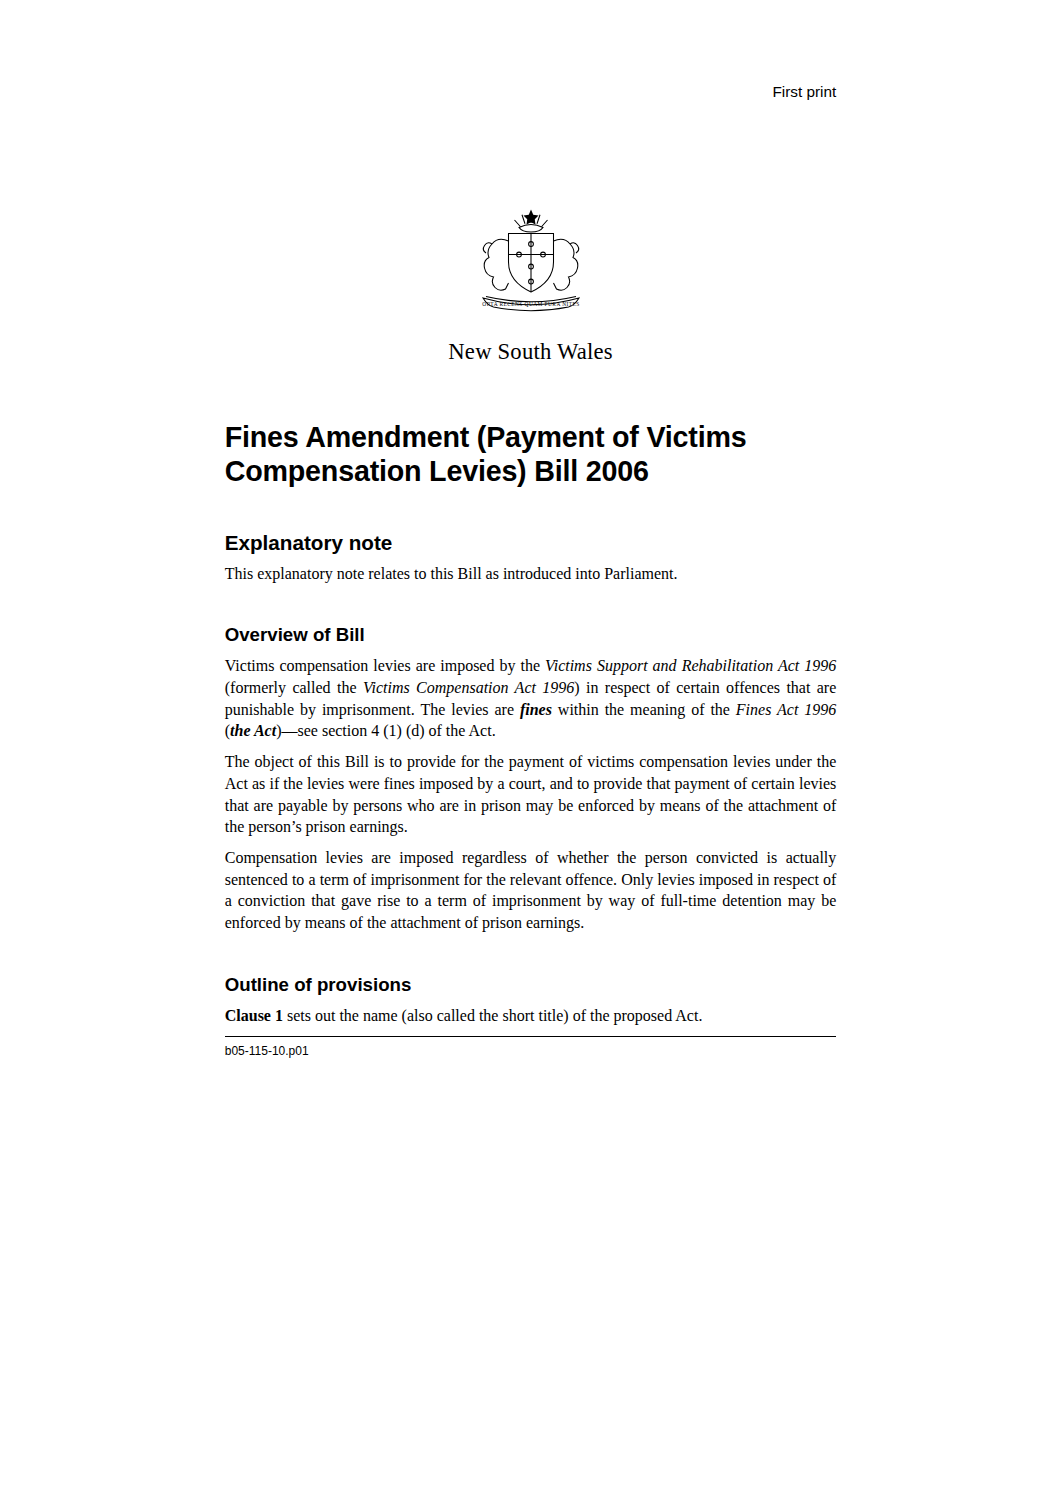First print
ORTA RECENS QUAM PURA NITES
New South Wales
Fines Amendment (Payment of Victims Compensation Levies) Bill 2006
Explanatory note
This explanatory note relates to this Bill as introduced into Parliament.
Overview of Bill
Victims compensation levies are imposed by the Victims Support and Rehabilitation Act 1996 (formerly called the Victims Compensation Act 1996) in respect of certain offences that are punishable by imprisonment. The levies are fines within the meaning of the Fines Act 1996 (the Act)—see section 4 (1) (d) of the Act.
The object of this Bill is to provide for the payment of victims compensation levies under the Act as if the levies were fines imposed by a court, and to provide that payment of certain levies that are payable by persons who are in prison may be enforced by means of the attachment of the person’s prison earnings.
Compensation levies are imposed regardless of whether the person convicted is actually sentenced to a term of imprisonment for the relevant offence. Only levies imposed in respect of a conviction that gave rise to a term of imprisonment by way of full-time detention may be enforced by means of the attachment of prison earnings.
Outline of provisions
Clause 1 sets out the name (also called the short title) of the proposed Act.
b05-115-10.p01